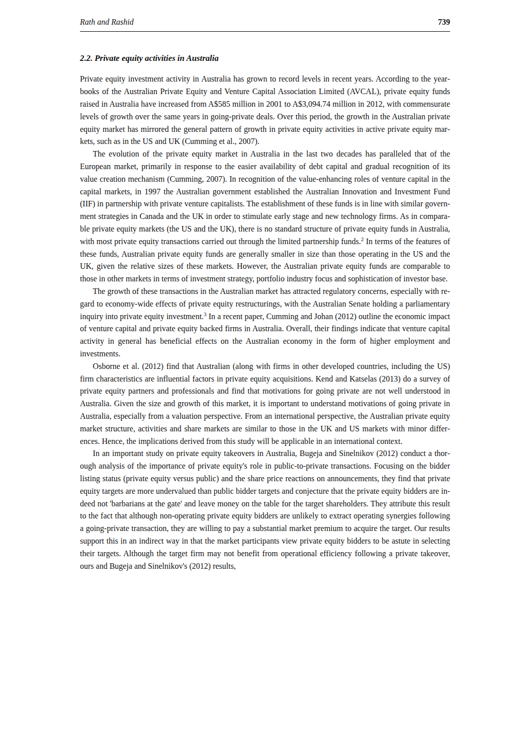Rath and Rashid 739
2.2. Private equity activities in Australia
Private equity investment activity in Australia has grown to record levels in recent years. According to the yearbooks of the Australian Private Equity and Venture Capital Association Limited (AVCAL), private equity funds raised in Australia have increased from A$585 million in 2001 to A$3,094.74 million in 2012, with commensurate levels of growth over the same years in going-private deals. Over this period, the growth in the Australian private equity market has mirrored the general pattern of growth in private equity activities in active private equity markets, such as in the US and UK (Cumming et al., 2007).
The evolution of the private equity market in Australia in the last two decades has paralleled that of the European market, primarily in response to the easier availability of debt capital and gradual recognition of its value creation mechanism (Cumming, 2007). In recognition of the value-enhancing roles of venture capital in the capital markets, in 1997 the Australian government established the Australian Innovation and Investment Fund (IIF) in partnership with private venture capitalists. The establishment of these funds is in line with similar government strategies in Canada and the UK in order to stimulate early stage and new technology firms. As in comparable private equity markets (the US and the UK), there is no standard structure of private equity funds in Australia, with most private equity transactions carried out through the limited partnership funds.2 In terms of the features of these funds, Australian private equity funds are generally smaller in size than those operating in the US and the UK, given the relative sizes of these markets. However, the Australian private equity funds are comparable to those in other markets in terms of investment strategy, portfolio industry focus and sophistication of investor base.
The growth of these transactions in the Australian market has attracted regulatory concerns, especially with regard to economy-wide effects of private equity restructurings, with the Australian Senate holding a parliamentary inquiry into private equity investment.3 In a recent paper, Cumming and Johan (2012) outline the economic impact of venture capital and private equity backed firms in Australia. Overall, their findings indicate that venture capital activity in general has beneficial effects on the Australian economy in the form of higher employment and investments.
Osborne et al. (2012) find that Australian (along with firms in other developed countries, including the US) firm characteristics are influential factors in private equity acquisitions. Kend and Katselas (2013) do a survey of private equity partners and professionals and find that motivations for going private are not well understood in Australia. Given the size and growth of this market, it is important to understand motivations of going private in Australia, especially from a valuation perspective. From an international perspective, the Australian private equity market structure, activities and share markets are similar to those in the UK and US markets with minor differences. Hence, the implications derived from this study will be applicable in an international context.
In an important study on private equity takeovers in Australia, Bugeja and Sinelnikov (2012) conduct a thorough analysis of the importance of private equity's role in public-to-private transactions. Focusing on the bidder listing status (private equity versus public) and the share price reactions on announcements, they find that private equity targets are more undervalued than public bidder targets and conjecture that the private equity bidders are indeed not 'barbarians at the gate' and leave money on the table for the target shareholders. They attribute this result to the fact that although non-operating private equity bidders are unlikely to extract operating synergies following a going-private transaction, they are willing to pay a substantial market premium to acquire the target. Our results support this in an indirect way in that the market participants view private equity bidders to be astute in selecting their targets. Although the target firm may not benefit from operational efficiency following a private takeover, ours and Bugeja and Sinelnikov's (2012) results,